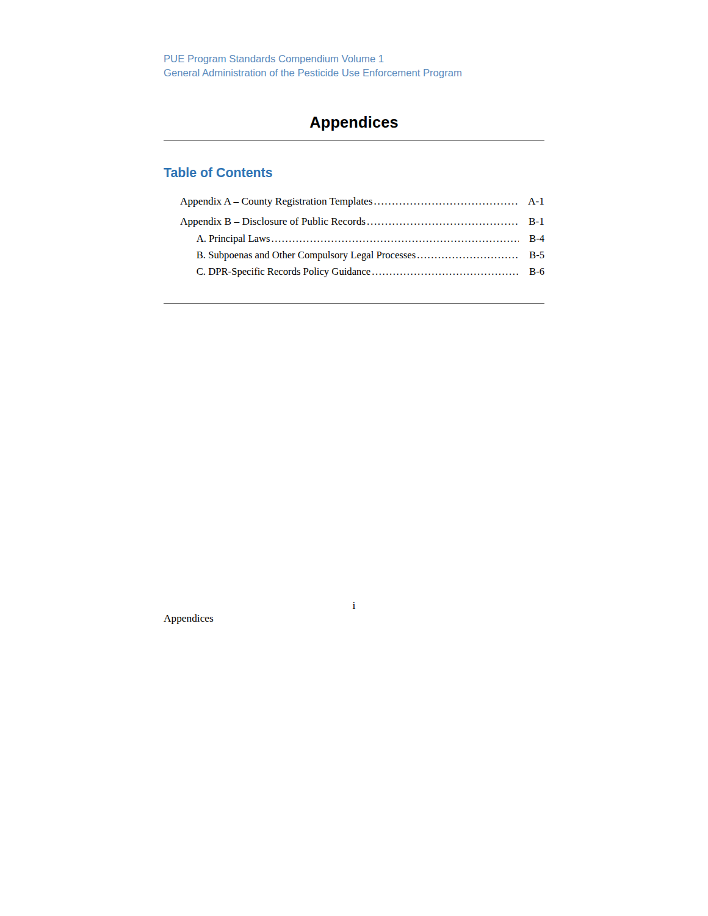PUE Program Standards Compendium Volume 1
General Administration of the Pesticide Use Enforcement Program
Appendices
Table of Contents
Appendix A – County Registration Templates ........................................................................................................................................................ A-1
Appendix B – Disclosure of Public Records ........................................................................................................................................................ B-1
A. Principal Laws ........................................................................................................................................................ B-4
B. Subpoenas and Other Compulsory Legal Processes ........................................................................................................................................................ B-5
C. DPR-Specific Records Policy Guidance ........................................................................................................................................................ B-6
i
Appendices